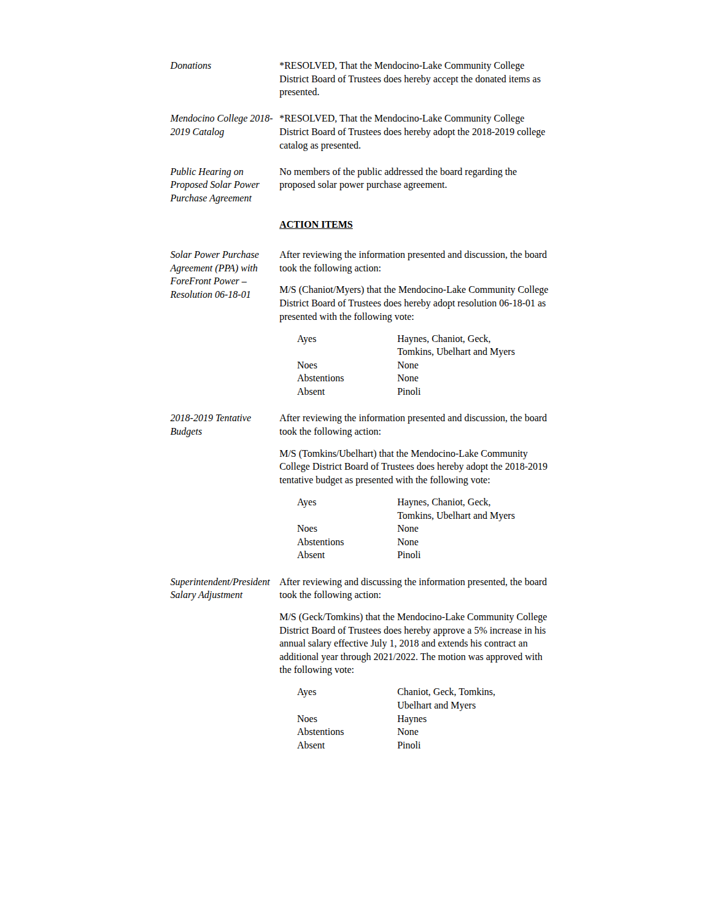| Donations | *RESOLVED, That the Mendocino-Lake Community College District Board of Trustees does hereby accept the donated items as presented. |
| Mendocino College 2018-2019 Catalog | *RESOLVED, That the Mendocino-Lake Community College District Board of Trustees does hereby adopt the 2018-2019 college catalog as presented. |
| Public Hearing on Proposed Solar Power Purchase Agreement | No members of the public addressed the board regarding the proposed solar power purchase agreement. |
| | ACTION ITEMS |
| Solar Power Purchase Agreement (PPA) with ForeFront Power – Resolution 06-18-01 | After reviewing the information presented and discussion, the board took the following action: M/S (Chaniot/Myers) that the Mendocino-Lake Community College District Board of Trustees does hereby adopt resolution 06-18-01 as presented with the following vote: / Ayes / Haynes, Chaniot, Geck, Tomkins, Ubelhart and Myers / / Noes / None / / Abstentions / None / / Absent / Pinoli / |
| 2018-2019 Tentative Budgets | After reviewing the information presented and discussion, the board took the following action: M/S (Tomkins/Ubelhart) that the Mendocino-Lake Community College District Board of Trustees does hereby adopt the 2018-2019 tentative budget as presented with the following vote: / Ayes / Haynes, Chaniot, Geck, Tomkins, Ubelhart and Myers / / Noes / None / / Abstentions / None / / Absent / Pinoli / |
| Superintendent/President Salary Adjustment | After reviewing and discussing the information presented, the board took the following action: M/S (Geck/Tomkins) that the Mendocino-Lake Community College District Board of Trustees does hereby approve a 5% increase in his annual salary effective July 1, 2018 and extends his contract an additional year through 2021/2022. The motion was approved with the following vote: / Ayes / Chaniot, Geck, Tomkins, Ubelhart and Myers / / Noes / Haynes / / Abstentions / None / / Absent / Pinoli / |